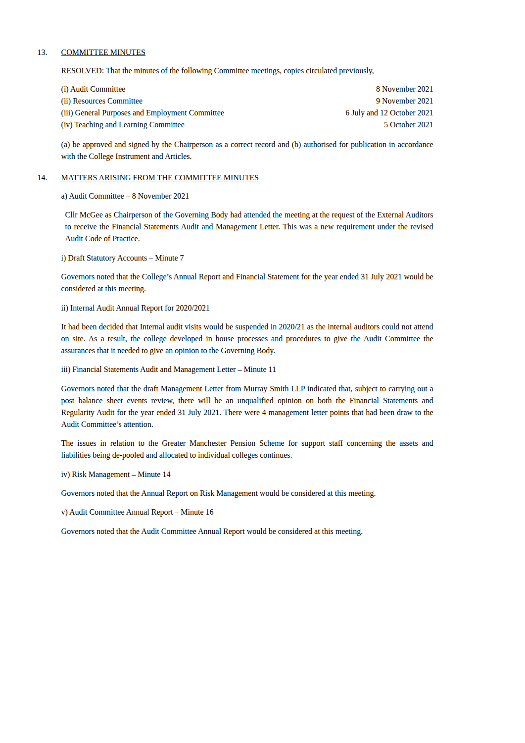13. COMMITTEE MINUTES
RESOLVED: That the minutes of the following Committee meetings, copies circulated previously,
(i) Audit Committee 8 November 2021
(ii) Resources Committee 9 November 2021
(iii) General Purposes and Employment Committee 6 July and 12 October 2021
(iv) Teaching and Learning Committee 5 October 2021
(a) be approved and signed by the Chairperson as a correct record and (b) authorised for publication in accordance with the College Instrument and Articles.
14. MATTERS ARISING FROM THE COMMITTEE MINUTES
a) Audit Committee – 8 November 2021
Cllr McGee as Chairperson of the Governing Body had attended the meeting at the request of the External Auditors to receive the Financial Statements Audit and Management Letter. This was a new requirement under the revised Audit Code of Practice.
i) Draft Statutory Accounts – Minute 7
Governors noted that the College’s Annual Report and Financial Statement for the year ended 31 July 2021 would be considered at this meeting.
ii) Internal Audit Annual Report for 2020/2021
It had been decided that Internal audit visits would be suspended in 2020/21 as the internal auditors could not attend on site. As a result, the college developed in house processes and procedures to give the Audit Committee the assurances that it needed to give an opinion to the Governing Body.
iii) Financial Statements Audit and Management Letter – Minute 11
Governors noted that the draft Management Letter from Murray Smith LLP indicated that, subject to carrying out a post balance sheet events review, there will be an unqualified opinion on both the Financial Statements and Regularity Audit for the year ended 31 July 2021. There were 4 management letter points that had been draw to the Audit Committee’s attention.
The issues in relation to the Greater Manchester Pension Scheme for support staff concerning the assets and liabilities being de-pooled and allocated to individual colleges continues.
iv) Risk Management – Minute 14
Governors noted that the Annual Report on Risk Management would be considered at this meeting.
v) Audit Committee Annual Report – Minute 16
Governors noted that the Audit Committee Annual Report would be considered at this meeting.